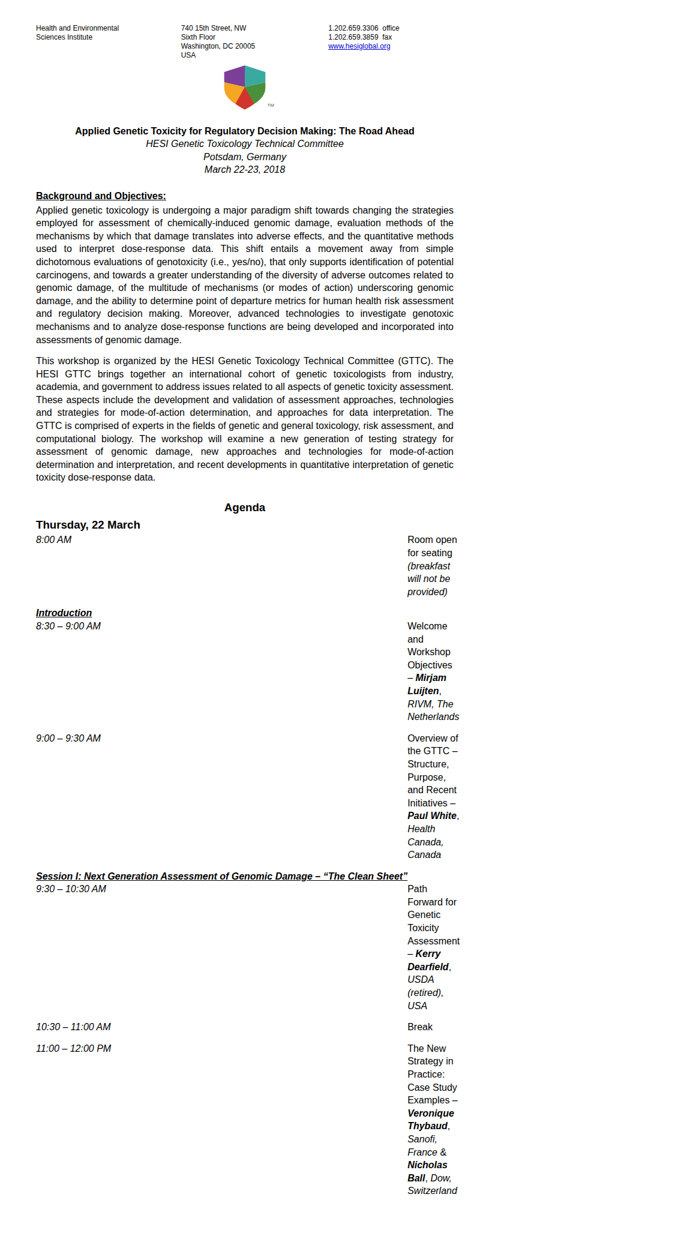Health and Environmental
Sciences Institute
740 15th Street, NW
Sixth Floor
Washington, DC 20005
USA
1.202.659.3306 office
1.202.659.3859 fax
www.hesiglobal.org
TM
Applied Genetic Toxicity for Regulatory Decision Making: The Road Ahead
HESI Genetic Toxicology Technical Committee
Potsdam, Germany
March 22-23, 2018
Background and Objectives:
Applied genetic toxicology is undergoing a major paradigm shift towards changing the strategies employed for assessment of chemically-induced genomic damage, evaluation methods of the mechanisms by which that damage translates into adverse effects, and the quantitative methods used to interpret dose-response data. This shift entails a movement away from simple dichotomous evaluations of genotoxicity (i.e., yes/no), that only supports identification of potential carcinogens, and towards a greater understanding of the diversity of adverse outcomes related to genomic damage, of the multitude of mechanisms (or modes of action) underscoring genomic damage, and the ability to determine point of departure metrics for human health risk assessment and regulatory decision making. Moreover, advanced technologies to investigate genotoxic mechanisms and to analyze dose-response functions are being developed and incorporated into assessments of genomic damage.
This workshop is organized by the HESI Genetic Toxicology Technical Committee (GTTC). The HESI GTTC brings together an international cohort of genetic toxicologists from industry, academia, and government to address issues related to all aspects of genetic toxicity assessment. These aspects include the development and validation of assessment approaches, technologies and strategies for mode-of-action determination, and approaches for data interpretation. The GTTC is comprised of experts in the fields of genetic and general toxicology, risk assessment, and computational biology. The workshop will examine a new generation of testing strategy for assessment of genomic damage, new approaches and technologies for mode-of-action determination and interpretation, and recent developments in quantitative interpretation of genetic toxicity dose-response data.
Agenda
Thursday, 22 March
| 8:00 AM | Room open for seating (breakfast will not be provided) |
| Introduction | |
| 8:30 – 9:00 AM | Welcome and Workshop Objectives – Mirjam Luijten , RIVM, The Netherlands |
| 9:00 – 9:30 AM | Overview of the GTTC – Structure, Purpose, and Recent Initiatives – Paul White , Health Canada, Canada |
| Session I: Next Generation Assessment of Genomic Damage – “The Clean Sheet” | |
| 9:30 – 10:30 AM | Path Forward for Genetic Toxicity Assessment – Kerry Dearfield , USDA (retired), USA |
| 10:30 – 11:00 AM | Break |
| 11:00 – 12:00 PM | The New Strategy in Practice: Case Study Examples – Veronique Thybaud , Sanofi, France & Nicholas Ball , Dow, Switzerland |